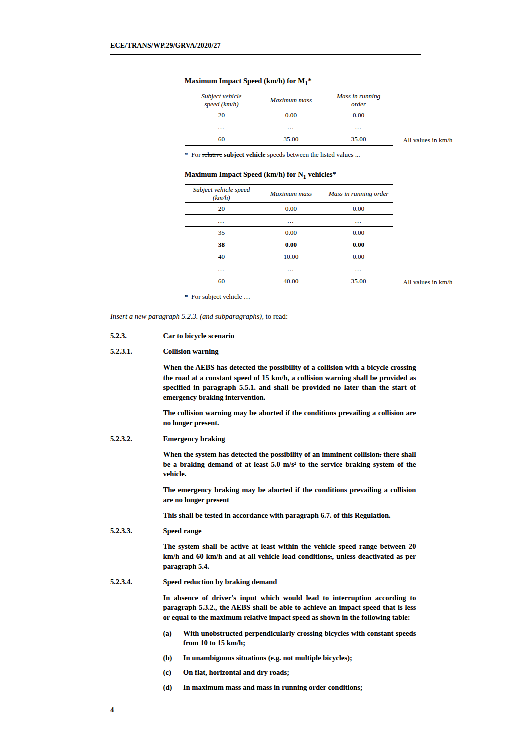ECE/TRANS/WP.29/GRVA/2020/27
Maximum Impact Speed (km/h) for M1*
| Subject vehicle speed (km/h) | Maximum mass | Mass in running order |
| --- | --- | --- |
| 20 | 0.00 | 0.00 |
| … | … | … |
| 60 | 35.00 | 35.00 |
All values in km/h
* For relative subject vehicle speeds between the listed values ...
Maximum Impact Speed (km/h) for N1 vehicles*
| Subject vehicle speed (km/h) | Maximum mass | Mass in running order |
| --- | --- | --- |
| 20 | 0.00 | 0.00 |
| … | … | … |
| 35 | 0.00 | 0.00 |
| 38 | 0.00 | 0.00 |
| 40 | 10.00 | 0.00 |
| … | … | … |
| 60 | 40.00 | 35.00 |
All values in km/h
* For subject vehicle …
Insert a new paragraph 5.2.3. (and subparagraphs), to read:
5.2.3.
Car to bicycle scenario
5.2.3.1.
Collision warning
When the AEBS has detected the possibility of a collision with a bicycle crossing the road at a constant speed of 15 km/h, a collision warning shall be provided as specified in paragraph 5.5.1. and shall be provided no later than the start of emergency braking intervention.
The collision warning may be aborted if the conditions prevailing a collision are no longer present.
5.2.3.2.
Emergency braking
When the system has detected the possibility of an imminent collision. there shall be a braking demand of at least 5.0 m/s² to the service braking system of the vehicle.
The emergency braking may be aborted if the conditions prevailing a collision are no longer present
This shall be tested in accordance with paragraph 6.7. of this Regulation.
5.2.3.3.
Speed range
The system shall be active at least within the vehicle speed range between 20 km/h and 60 km/h and at all vehicle load conditions., unless deactivated as per paragraph 5.4.
5.2.3.4.
Speed reduction by braking demand
In absence of driver's input which would lead to interruption according to paragraph 5.3.2., the AEBS shall be able to achieve an impact speed that is less or equal to the maximum relative impact speed as shown in the following table:
(a)
With unobstructed perpendicularly crossing bicycles with constant speeds from 10 to 15 km/h;
(b)
In unambiguous situations (e.g. not multiple bicycles);
(c)
On flat, horizontal and dry roads;
(d)
In maximum mass and mass in running order conditions;
4